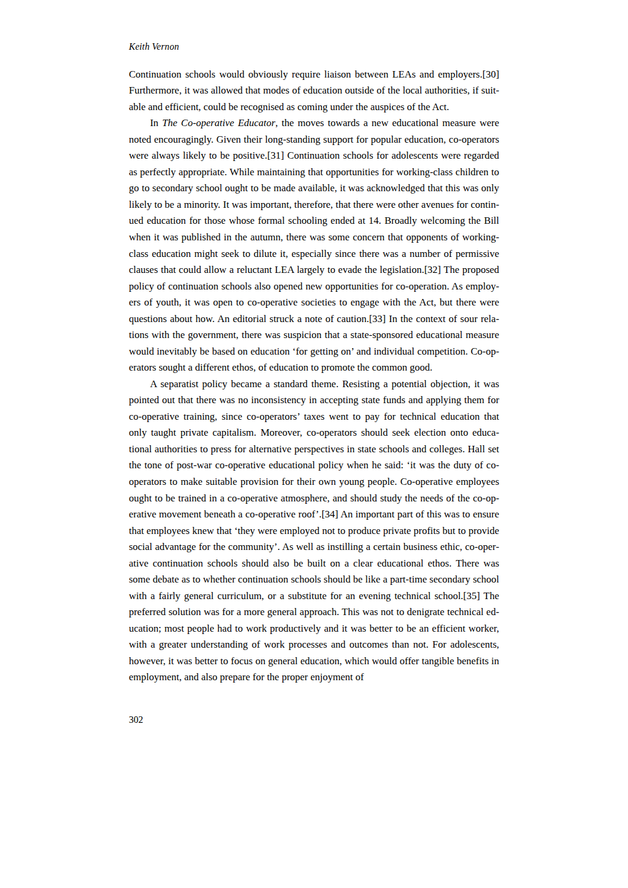Keith Vernon
Continuation schools would obviously require liaison between LEAs and employers.[30] Furthermore, it was allowed that modes of education outside of the local authorities, if suitable and efficient, could be recognised as coming under the auspices of the Act.
In The Co-operative Educator, the moves towards a new educational measure were noted encouragingly. Given their long-standing support for popular education, co-operators were always likely to be positive.[31] Continuation schools for adolescents were regarded as perfectly appropriate. While maintaining that opportunities for working-class children to go to secondary school ought to be made available, it was acknowledged that this was only likely to be a minority. It was important, therefore, that there were other avenues for continued education for those whose formal schooling ended at 14. Broadly welcoming the Bill when it was published in the autumn, there was some concern that opponents of working-class education might seek to dilute it, especially since there was a number of permissive clauses that could allow a reluctant LEA largely to evade the legislation.[32] The proposed policy of continuation schools also opened new opportunities for co-operation. As employers of youth, it was open to co-operative societies to engage with the Act, but there were questions about how. An editorial struck a note of caution.[33] In the context of sour relations with the government, there was suspicion that a state-sponsored educational measure would inevitably be based on education ‘for getting on’ and individual competition. Co-operators sought a different ethos, of education to promote the common good.
A separatist policy became a standard theme. Resisting a potential objection, it was pointed out that there was no inconsistency in accepting state funds and applying them for co-operative training, since co-operators’ taxes went to pay for technical education that only taught private capitalism. Moreover, co-operators should seek election onto educational authorities to press for alternative perspectives in state schools and colleges. Hall set the tone of post-war co-operative educational policy when he said: ‘it was the duty of co-operators to make suitable provision for their own young people. Co-operative employees ought to be trained in a co-operative atmosphere, and should study the needs of the co-operative movement beneath a co-operative roof’.[34] An important part of this was to ensure that employees knew that ‘they were employed not to produce private profits but to provide social advantage for the community’. As well as instilling a certain business ethic, co-operative continuation schools should also be built on a clear educational ethos. There was some debate as to whether continuation schools should be like a part-time secondary school with a fairly general curriculum, or a substitute for an evening technical school.[35] The preferred solution was for a more general approach. This was not to denigrate technical education; most people had to work productively and it was better to be an efficient worker, with a greater understanding of work processes and outcomes than not. For adolescents, however, it was better to focus on general education, which would offer tangible benefits in employment, and also prepare for the proper enjoyment of
302